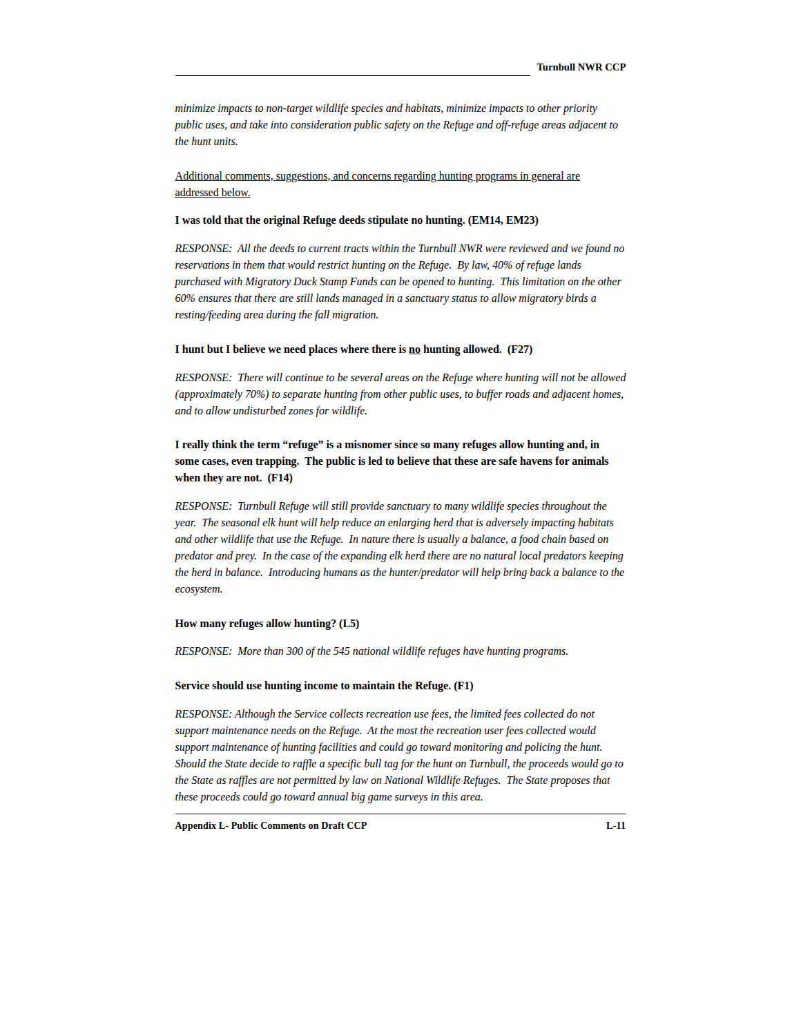Turnbull NWR CCP
minimize impacts to non-target wildlife species and habitats, minimize impacts to other priority public uses, and take into consideration public safety on the Refuge and off-refuge areas adjacent to the hunt units.
Additional comments, suggestions, and concerns regarding hunting programs in general are addressed below.
I was told that the original Refuge deeds stipulate no hunting. (EM14, EM23)
RESPONSE: All the deeds to current tracts within the Turnbull NWR were reviewed and we found no reservations in them that would restrict hunting on the Refuge. By law, 40% of refuge lands purchased with Migratory Duck Stamp Funds can be opened to hunting. This limitation on the other 60% ensures that there are still lands managed in a sanctuary status to allow migratory birds a resting/feeding area during the fall migration.
I hunt but I believe we need places where there is no hunting allowed. (F27)
RESPONSE: There will continue to be several areas on the Refuge where hunting will not be allowed (approximately 70%) to separate hunting from other public uses, to buffer roads and adjacent homes, and to allow undisturbed zones for wildlife.
I really think the term “refuge” is a misnomer since so many refuges allow hunting and, in some cases, even trapping. The public is led to believe that these are safe havens for animals when they are not. (F14)
RESPONSE: Turnbull Refuge will still provide sanctuary to many wildlife species throughout the year. The seasonal elk hunt will help reduce an enlarging herd that is adversely impacting habitats and other wildlife that use the Refuge. In nature there is usually a balance, a food chain based on predator and prey. In the case of the expanding elk herd there are no natural local predators keeping the herd in balance. Introducing humans as the hunter/predator will help bring back a balance to the ecosystem.
How many refuges allow hunting? (L5)
RESPONSE: More than 300 of the 545 national wildlife refuges have hunting programs.
Service should use hunting income to maintain the Refuge. (F1)
RESPONSE: Although the Service collects recreation use fees, the limited fees collected do not support maintenance needs on the Refuge. At the most the recreation user fees collected would support maintenance of hunting facilities and could go toward monitoring and policing the hunt. Should the State decide to raffle a specific bull tag for the hunt on Turnbull, the proceeds would go to the State as raffles are not permitted by law on National Wildlife Refuges. The State proposes that these proceeds could go toward annual big game surveys in this area.
Appendix L- Public Comments on Draft CCP
L-11